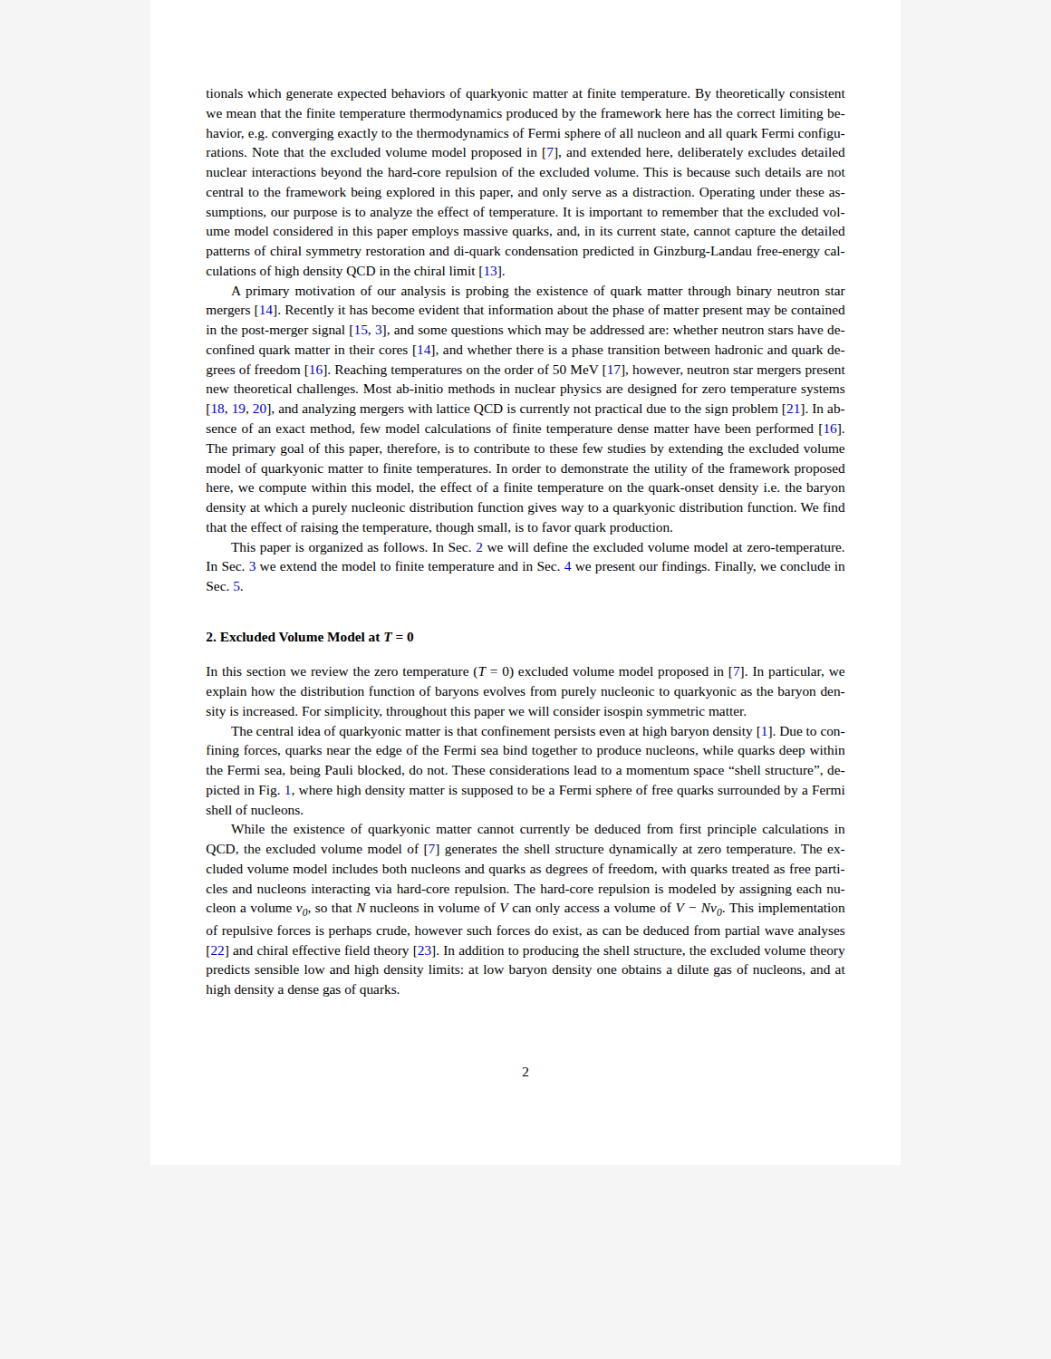tionals which generate expected behaviors of quarkyonic matter at finite temperature. By theoretically consistent we mean that the finite temperature thermodynamics produced by the framework here has the correct limiting behavior, e.g. converging exactly to the thermodynamics of Fermi sphere of all nucleon and all quark Fermi configurations. Note that the excluded volume model proposed in [7], and extended here, deliberately excludes detailed nuclear interactions beyond the hard-core repulsion of the excluded volume. This is because such details are not central to the framework being explored in this paper, and only serve as a distraction. Operating under these assumptions, our purpose is to analyze the effect of temperature. It is important to remember that the excluded volume model considered in this paper employs massive quarks, and, in its current state, cannot capture the detailed patterns of chiral symmetry restoration and di-quark condensation predicted in Ginzburg-Landau free-energy calculations of high density QCD in the chiral limit [13].
A primary motivation of our analysis is probing the existence of quark matter through binary neutron star mergers [14]. Recently it has become evident that information about the phase of matter present may be contained in the post-merger signal [15, 3], and some questions which may be addressed are: whether neutron stars have deconfined quark matter in their cores [14], and whether there is a phase transition between hadronic and quark degrees of freedom [16]. Reaching temperatures on the order of 50 MeV [17], however, neutron star mergers present new theoretical challenges. Most ab-initio methods in nuclear physics are designed for zero temperature systems [18, 19, 20], and analyzing mergers with lattice QCD is currently not practical due to the sign problem [21]. In absence of an exact method, few model calculations of finite temperature dense matter have been performed [16]. The primary goal of this paper, therefore, is to contribute to these few studies by extending the excluded volume model of quarkyonic matter to finite temperatures. In order to demonstrate the utility of the framework proposed here, we compute within this model, the effect of a finite temperature on the quark-onset density i.e. the baryon density at which a purely nucleonic distribution function gives way to a quarkyonic distribution function. We find that the effect of raising the temperature, though small, is to favor quark production.
This paper is organized as follows. In Sec. 2 we will define the excluded volume model at zero-temperature. In Sec. 3 we extend the model to finite temperature and in Sec. 4 we present our findings. Finally, we conclude in Sec. 5.
2. Excluded Volume Model at T = 0
In this section we review the zero temperature (T = 0) excluded volume model proposed in [7]. In particular, we explain how the distribution function of baryons evolves from purely nucleonic to quarkyonic as the baryon density is increased. For simplicity, throughout this paper we will consider isospin symmetric matter.
The central idea of quarkyonic matter is that confinement persists even at high baryon density [1]. Due to confining forces, quarks near the edge of the Fermi sea bind together to produce nucleons, while quarks deep within the Fermi sea, being Pauli blocked, do not. These considerations lead to a momentum space “shell structure”, depicted in Fig. 1, where high density matter is supposed to be a Fermi sphere of free quarks surrounded by a Fermi shell of nucleons.
While the existence of quarkyonic matter cannot currently be deduced from first principle calculations in QCD, the excluded volume model of [7] generates the shell structure dynamically at zero temperature. The excluded volume model includes both nucleons and quarks as degrees of freedom, with quarks treated as free particles and nucleons interacting via hard-core repulsion. The hard-core repulsion is modeled by assigning each nucleon a volume v0, so that N nucleons in volume of V can only access a volume of V − Nv0. This implementation of repulsive forces is perhaps crude, however such forces do exist, as can be deduced from partial wave analyses [22] and chiral effective field theory [23]. In addition to producing the shell structure, the excluded volume theory predicts sensible low and high density limits: at low baryon density one obtains a dilute gas of nucleons, and at high density a dense gas of quarks.
2